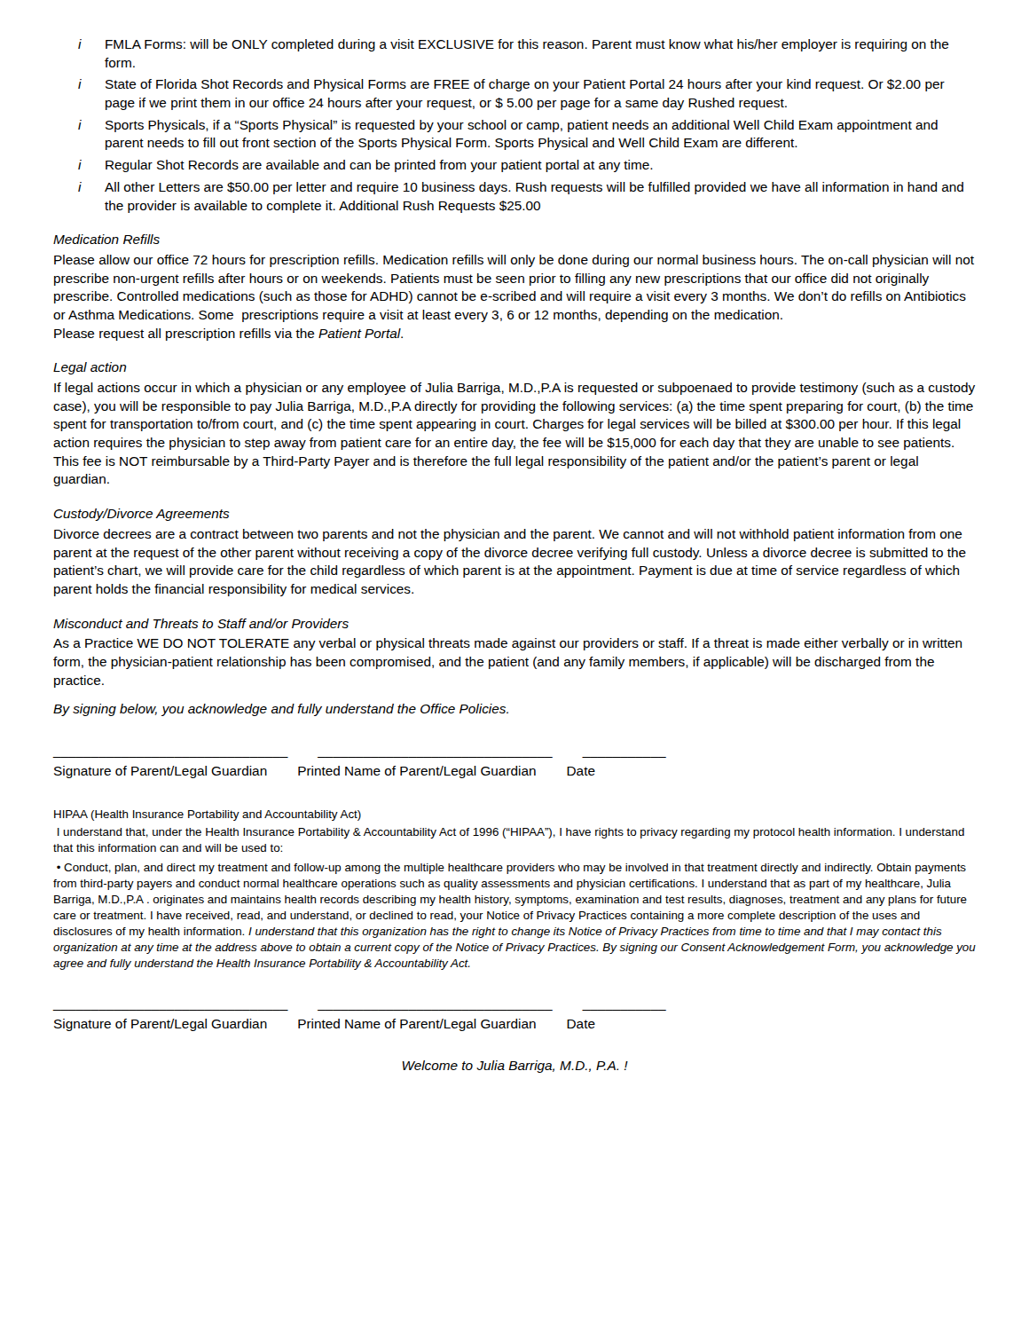FMLA Forms: will be ONLY completed during a visit EXCLUSIVE for this reason. Parent must know what his/her employer is requiring on the form.
State of Florida Shot Records and Physical Forms are FREE of charge on your Patient Portal 24 hours after your kind request. Or $2.00 per page if we print them in our office 24 hours after your request, or $ 5.00 per page for a same day Rushed request.
Sports Physicals, if a “Sports Physical” is requested by your school or camp, patient needs an additional Well Child Exam appointment and parent needs to fill out front section of the Sports Physical Form. Sports Physical and Well Child Exam are different.
Regular Shot Records are available and can be printed from your patient portal at any time.
All other Letters are $50.00 per letter and require 10 business days. Rush requests will be fulfilled provided we have all information in hand and the provider is available to complete it. Additional Rush Requests $25.00
Medication Refills
Please allow our office 72 hours for prescription refills. Medication refills will only be done during our normal business hours. The on-call physician will not prescribe non-urgent refills after hours or on weekends. Patients must be seen prior to filling any new prescriptions that our office did not originally prescribe. Controlled medications (such as those for ADHD) cannot be e-scribed and will require a visit every 3 months. We don’t do refills on Antibiotics or Asthma Medications. Some prescriptions require a visit at least every 3, 6 or 12 months, depending on the medication.
Please request all prescription refills via the Patient Portal.
Legal action
If legal actions occur in which a physician or any employee of Julia Barriga, M.D.,P.A is requested or subpoenaed to provide testimony (such as a custody case), you will be responsible to pay Julia Barriga, M.D.,P.A directly for providing the following services: (a) the time spent preparing for court, (b) the time spent for transportation to/from court, and (c) the time spent appearing in court. Charges for legal services will be billed at $300.00 per hour. If this legal action requires the physician to step away from patient care for an entire day, the fee will be $15,000 for each day that they are unable to see patients. This fee is NOT reimbursable by a Third-Party Payer and is therefore the full legal responsibility of the patient and/or the patient’s parent or legal guardian.
Custody/Divorce Agreements
Divorce decrees are a contract between two parents and not the physician and the parent. We cannot and will not withhold patient information from one parent at the request of the other parent without receiving a copy of the divorce decree verifying full custody. Unless a divorce decree is submitted to the patient’s chart, we will provide care for the child regardless of which parent is at the appointment. Payment is due at time of service regardless of which parent holds the financial responsibility for medical services.
Misconduct and Threats to Staff and/or Providers
As a Practice WE DO NOT TOLERATE any verbal or physical threats made against our providers or staff. If a threat is made either verbally or in written form, the physician-patient relationship has been compromised, and the patient (and any family members, if applicable) will be discharged from the practice.
By signing below, you acknowledge and fully understand the Office Policies.
_______________________________ _______________________________ ___________
Signature of Parent/Legal Guardian Printed Name of Parent/Legal Guardian Date
HIPAA (Health Insurance Portability and Accountability Act)
I understand that, under the Health Insurance Portability & Accountability Act of 1996 (“HIPAA”), I have rights to privacy regarding my protocol health information. I understand that this information can and will be used to:
• Conduct, plan, and direct my treatment and follow-up among the multiple healthcare providers who may be involved in that treatment directly and indirectly. Obtain payments from third-party payers and conduct normal healthcare operations such as quality assessments and physician certifications. I understand that as part of my healthcare, Julia Barriga, M.D.,P.A . originates and maintains health records describing my health history, symptoms, examination and test results, diagnoses, treatment and any plans for future care or treatment. I have received, read, and understand, or declined to read, your Notice of Privacy Practices containing a more complete description of the uses and disclosures of my health information. I understand that this organization has the right to change its Notice of Privacy Practices from time to time and that I may contact this organization at any time at the address above to obtain a current copy of the Notice of Privacy Practices. By signing our Consent Acknowledgement Form, you acknowledge you agree and fully understand the Health Insurance Portability & Accountability Act.
_______________________________ _______________________________ ___________
Signature of Parent/Legal Guardian Printed Name of Parent/Legal Guardian Date
Welcome to Julia Barriga, M.D., P.A. !